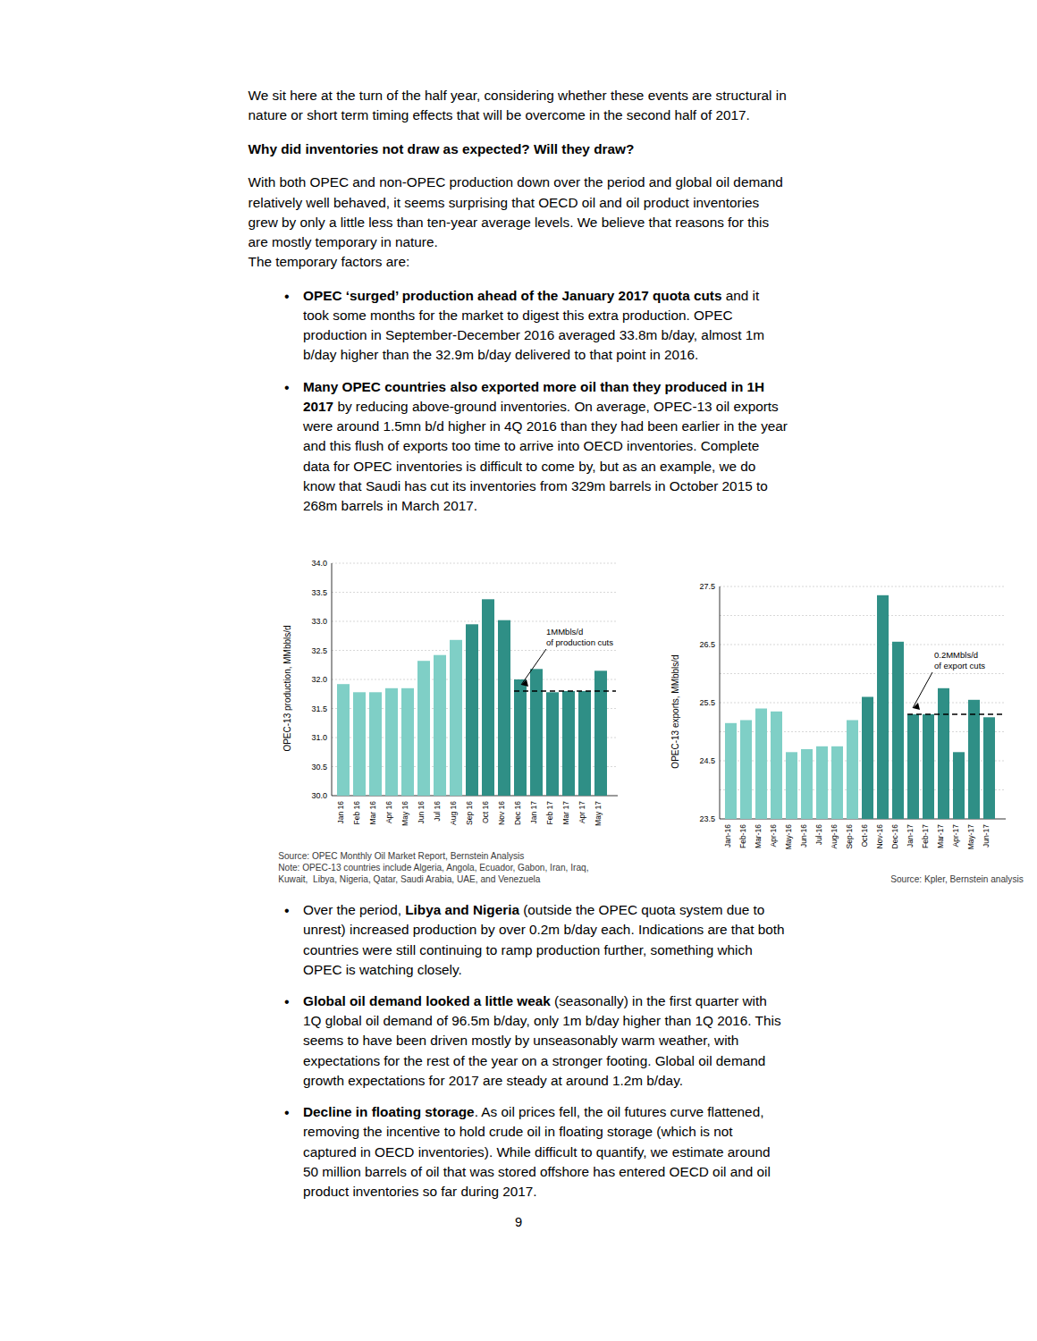We sit here at the turn of the half year, considering whether these events are structural in nature or short term timing effects that will be overcome in the second half of 2017.
Why did inventories not draw as expected? Will they draw?
With both OPEC and non-OPEC production down over the period and global oil demand relatively well behaved, it seems surprising that OECD oil and oil product inventories grew by only a little less than ten-year average levels. We believe that reasons for this are mostly temporary in nature.
The temporary factors are:
OPEC ‘surged’ production ahead of the January 2017 quota cuts and it took some months for the market to digest this extra production. OPEC production in September-December 2016 averaged 33.8m b/day, almost 1m b/day higher than the 32.9m b/day delivered to that point in 2016.
Many OPEC countries also exported more oil than they produced in 1H 2017 by reducing above-ground inventories. On average, OPEC-13 oil exports were around 1.5mn b/d higher in 4Q 2016 than they had been earlier in the year and this flush of exports too time to arrive into OECD inventories. Complete data for OPEC inventories is difficult to come by, but as an example, we do know that Saudi has cut its inventories from 329m barrels in October 2015 to 268m barrels in March 2017.
OPEC-13 production, MMbbls/d 34.0 33.5 33.0 32.5 32.0 31.5 31.0 30.5 30.0 1MMbls/d of production cuts Jan 16 Feb 16 Mar 16 Apr 16 May 16 Jun 16 Jul 16 Aug 16 Sep 16 Oct 16 Nov 16 Dec 16 Jan 17 Feb 17 Mar 17 Apr 17 May 17
Source: OPEC Monthly Oil Market Report, Bernstein Analysis
Note: OPEC-13 countries include Algeria, Angola, Ecuador, Gabon, Iran, Iraq,
Kuwait, Libya, Nigeria, Qatar, Saudi Arabia, UAE, and Venezuela
OPEC-13 exports, MMbbls/d 27.5 26.5 25.5 24.5 23.5 0.2MMbls/d of export cuts Jan-16 Feb-16 Mar-16 Apr-16 May-16 Jun-16 Jul-16 Aug-16 Sep-16 Oct-16 Nov-16 Dec-16 Jan-17 Feb-17 Mar-17 Apr-17 May-17 Jun-17
Source: Kpler, Bernstein analysis
Over the period, Libya and Nigeria (outside the OPEC quota system due to unrest) increased production by over 0.2m b/day each. Indications are that both countries were still continuing to ramp production further, something which OPEC is watching closely.
Global oil demand looked a little weak (seasonally) in the first quarter with 1Q global oil demand of 96.5m b/day, only 1m b/day higher than 1Q 2016. This seems to have been driven mostly by unseasonably warm weather, with expectations for the rest of the year on a stronger footing. Global oil demand growth expectations for 2017 are steady at around 1.2m b/day.
Decline in floating storage. As oil prices fell, the oil futures curve flattened, removing the incentive to hold crude oil in floating storage (which is not captured in OECD inventories). While difficult to quantify, we estimate around 50 million barrels of oil that was stored offshore has entered OECD oil and oil product inventories so far during 2017.
9